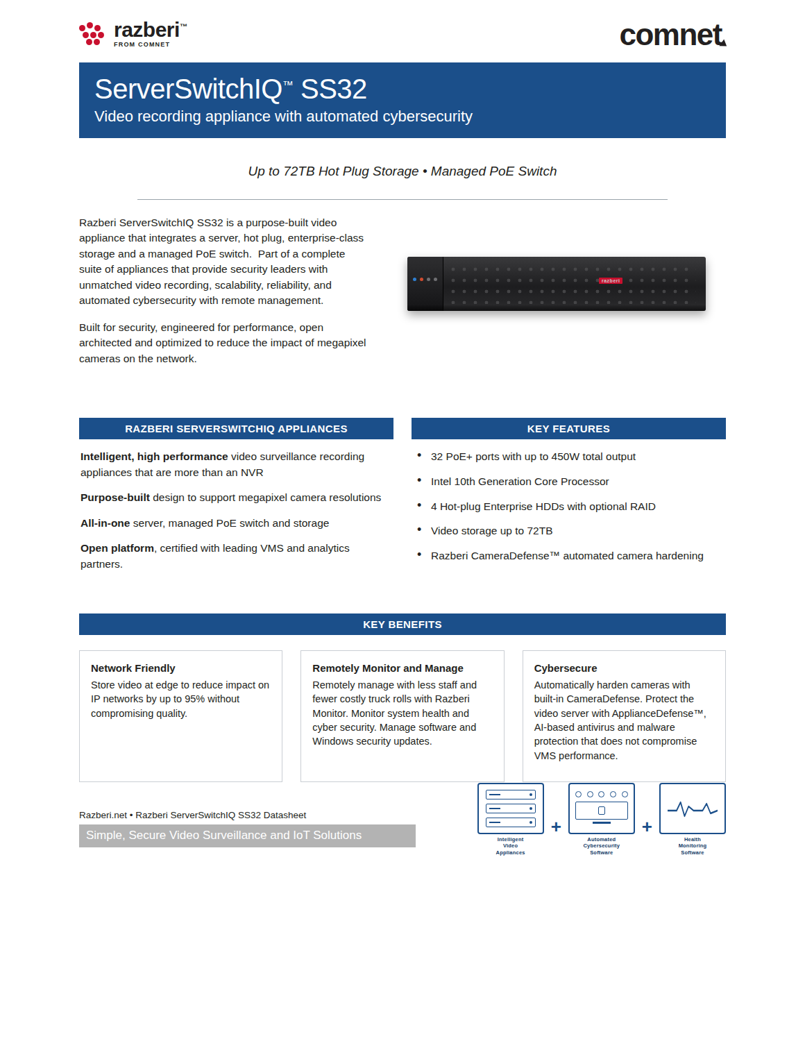razberi™
FROM COMNET
comnet
ServerSwitchIQ™ SS32
Video recording appliance with automated cybersecurity
Up to 72TB Hot Plug Storage • Managed PoE Switch
Razberi ServerSwitchIQ SS32 is a purpose-built video appliance that integrates a server, hot plug, enterprise-class storage and a managed PoE switch. Part of a complete suite of appliances that provide security leaders with unmatched video recording, scalability, reliability, and automated cybersecurity with remote management.
Built for security, engineered for performance, open architected and optimized to reduce the impact of megapixel cameras on the network.
razberi
RAZBERI SERVERSWITCHIQ APPLIANCES
Intelligent, high performance video surveillance recording appliances that are more than an NVR
Purpose-built design to support megapixel camera resolutions
All-in-one server, managed PoE switch and storage
Open platform, certified with leading VMS and analytics partners.
KEY FEATURES
32 PoE+ ports with up to 450W total output
Intel 10th Generation Core Processor
4 Hot-plug Enterprise HDDs with optional RAID
Video storage up to 72TB
Razberi CameraDefense™ automated camera hardening
KEY BENEFITS
Network Friendly
Store video at edge to reduce impact on IP networks by up to 95% without compromising quality.
Remotely Monitor and Manage
Remotely manage with less staff and fewer costly truck rolls with Razberi Monitor. Monitor system health and cyber security. Manage software and Windows security updates.
Cybersecure
Automatically harden cameras with built-in CameraDefense. Protect the video server with ApplianceDefense™, AI-based antivirus and malware protection that does not compromise VMS performance.
Razberi.net • Razberi ServerSwitchIQ SS32 Datasheet
Simple, Secure Video Surveillance and IoT Solutions
Intelligent
Video
Appliances
+
Automated
Cybersecurity
Software
+
Health
Monitoring
Software